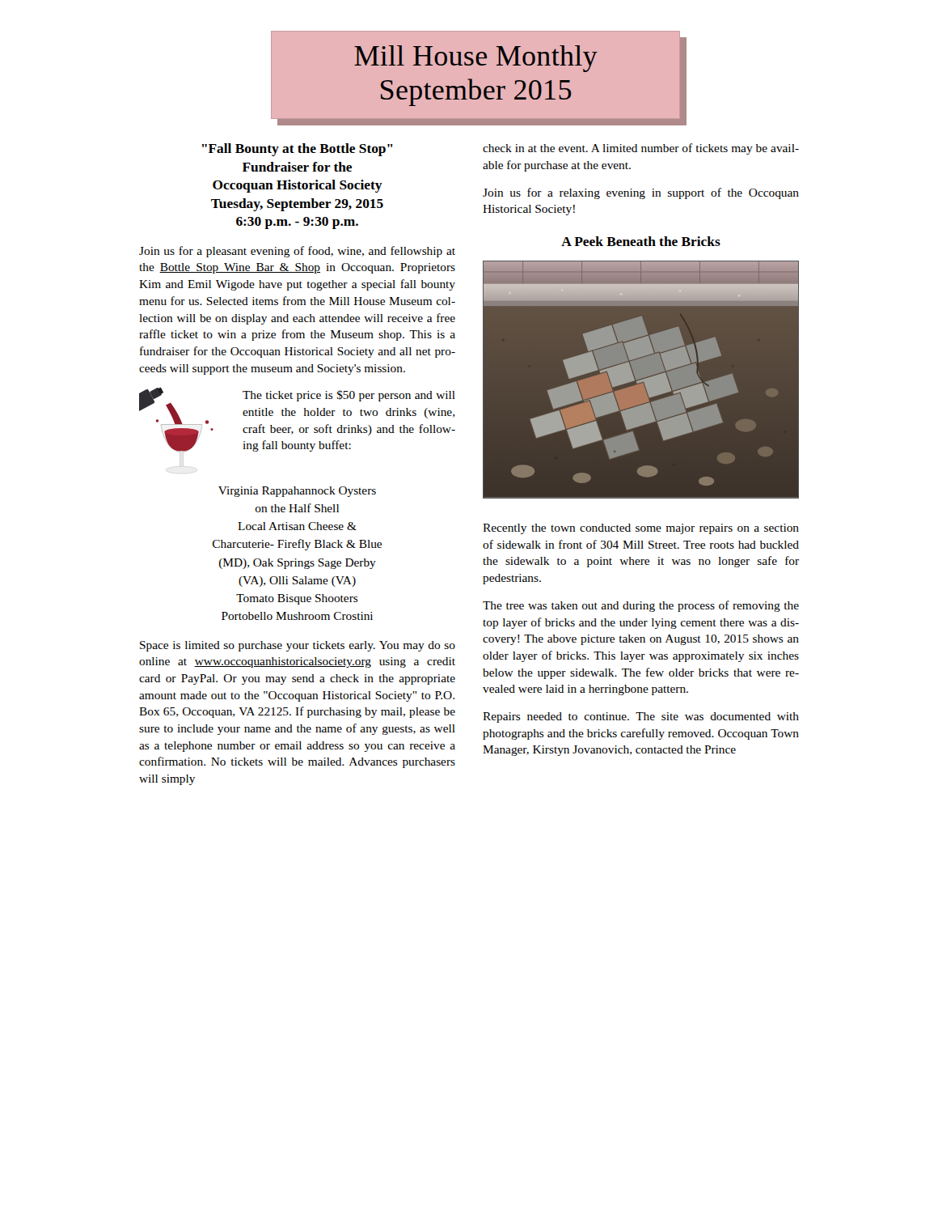Mill House Monthly
September 2015
"Fall Bounty at the Bottle Stop" Fundraiser for the Occoquan Historical Society Tuesday, September 29, 2015 6:30 p.m. - 9:30 p.m.
Join us for a pleasant evening of food, wine, and fellowship at the Bottle Stop Wine Bar & Shop in Occoquan. Proprietors Kim and Emil Wigode have put together a special fall bounty menu for us. Selected items from the Mill House Museum collection will be on display and each attendee will receive a free raffle ticket to win a prize from the Museum shop. This is a fundraiser for the Occoquan Historical Society and all net proceeds will support the museum and Society's mission.
The ticket price is $50 per person and will entitle the holder to two drinks (wine, craft beer, or soft drinks) and the following fall bounty buffet:
Virginia Rappahannock Oysters
on the Half Shell
Local Artisan Cheese &
Charcuterie- Firefly Black & Blue
(MD), Oak Springs Sage Derby
(VA), Olli Salame (VA)
Tomato Bisque Shooters
Portobello Mushroom Crostini
Space is limited so purchase your tickets early. You may do so online at www.occoquanhistoricalsociety.org using a credit card or PayPal. Or you may send a check in the appropriate amount made out to the "Occoquan Historical Society" to P.O. Box 65, Occoquan, VA 22125. If purchasing by mail, please be sure to include your name and the name of any guests, as well as a telephone number or email address so you can receive a confirmation. No tickets will be mailed. Advances purchasers will simply
check in at the event. A limited number of tickets may be available for purchase at the event.
Join us for a relaxing evening in support of the Occoquan Historical Society!
A Peek Beneath the Bricks
Recently the town conducted some major repairs on a section of sidewalk in front of 304 Mill Street. Tree roots had buckled the sidewalk to a point where it was no longer safe for pedestrians.
The tree was taken out and during the process of removing the top layer of bricks and the under lying cement there was a discovery! The above picture taken on August 10, 2015 shows an older layer of bricks. This layer was approximately six inches below the upper sidewalk. The few older bricks that were revealed were laid in a herringbone pattern.
Repairs needed to continue. The site was documented with photographs and the bricks carefully removed. Occoquan Town Manager, Kirstyn Jovanovich, contacted the Prince